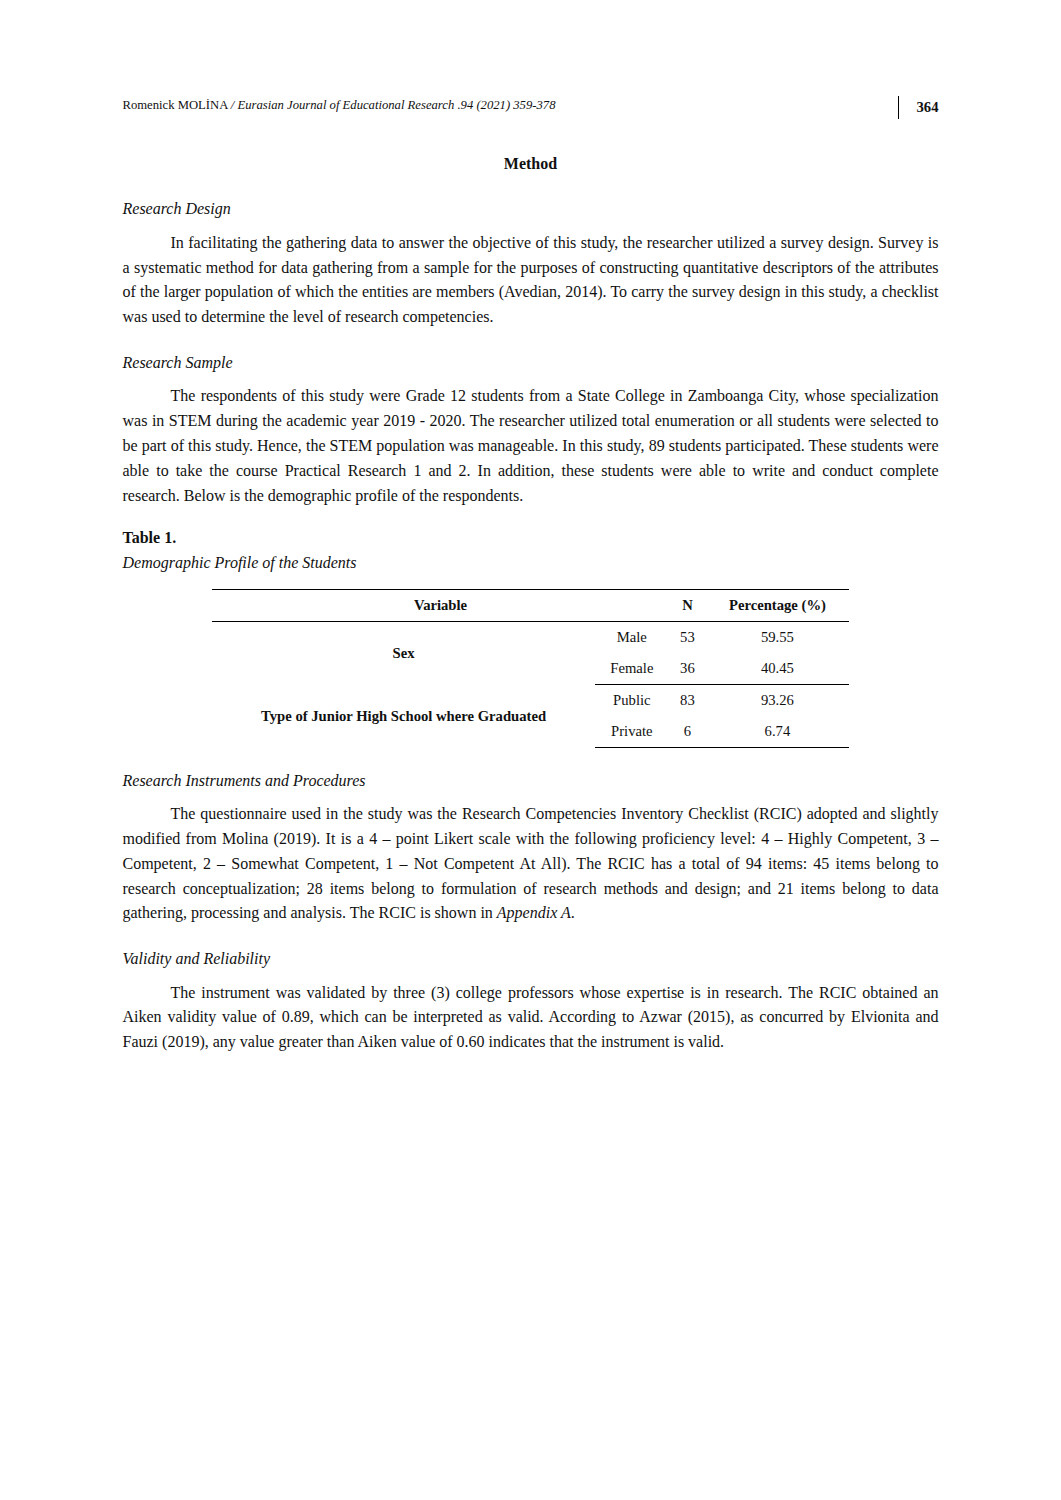Romenick MOLİNA / Eurasian Journal of Educational Research .94 (2021) 359-378
364
Method
Research Design
In facilitating the gathering data to answer the objective of this study, the researcher utilized a survey design. Survey is a systematic method for data gathering from a sample for the purposes of constructing quantitative descriptors of the attributes of the larger population of which the entities are members (Avedian, 2014). To carry the survey design in this study, a checklist was used to determine the level of research competencies.
Research Sample
The respondents of this study were Grade 12 students from a State College in Zamboanga City, whose specialization was in STEM during the academic year 2019 - 2020. The researcher utilized total enumeration or all students were selected to be part of this study. Hence, the STEM population was manageable. In this study, 89 students participated. These students were able to take the course Practical Research 1 and 2. In addition, these students were able to write and conduct complete research. Below is the demographic profile of the respondents.
Table 1. Demographic Profile of the Students
| Variable | N | Percentage (%) |
| --- | --- | --- |
| Sex | Male | 53 | 59.55 |
| Female | 36 | 40.45 |
| Type of Junior High School where Graduated | Public | 83 | 93.26 |
| Private | 6 | 6.74 |
Research Instruments and Procedures
The questionnaire used in the study was the Research Competencies Inventory Checklist (RCIC) adopted and slightly modified from Molina (2019). It is a 4 – point Likert scale with the following proficiency level: 4 – Highly Competent, 3 – Competent, 2 – Somewhat Competent, 1 – Not Competent At All). The RCIC has a total of 94 items: 45 items belong to research conceptualization; 28 items belong to formulation of research methods and design; and 21 items belong to data gathering, processing and analysis. The RCIC is shown in Appendix A.
Validity and Reliability
The instrument was validated by three (3) college professors whose expertise is in research. The RCIC obtained an Aiken validity value of 0.89, which can be interpreted as valid. According to Azwar (2015), as concurred by Elvionita and Fauzi (2019), any value greater than Aiken value of 0.60 indicates that the instrument is valid.